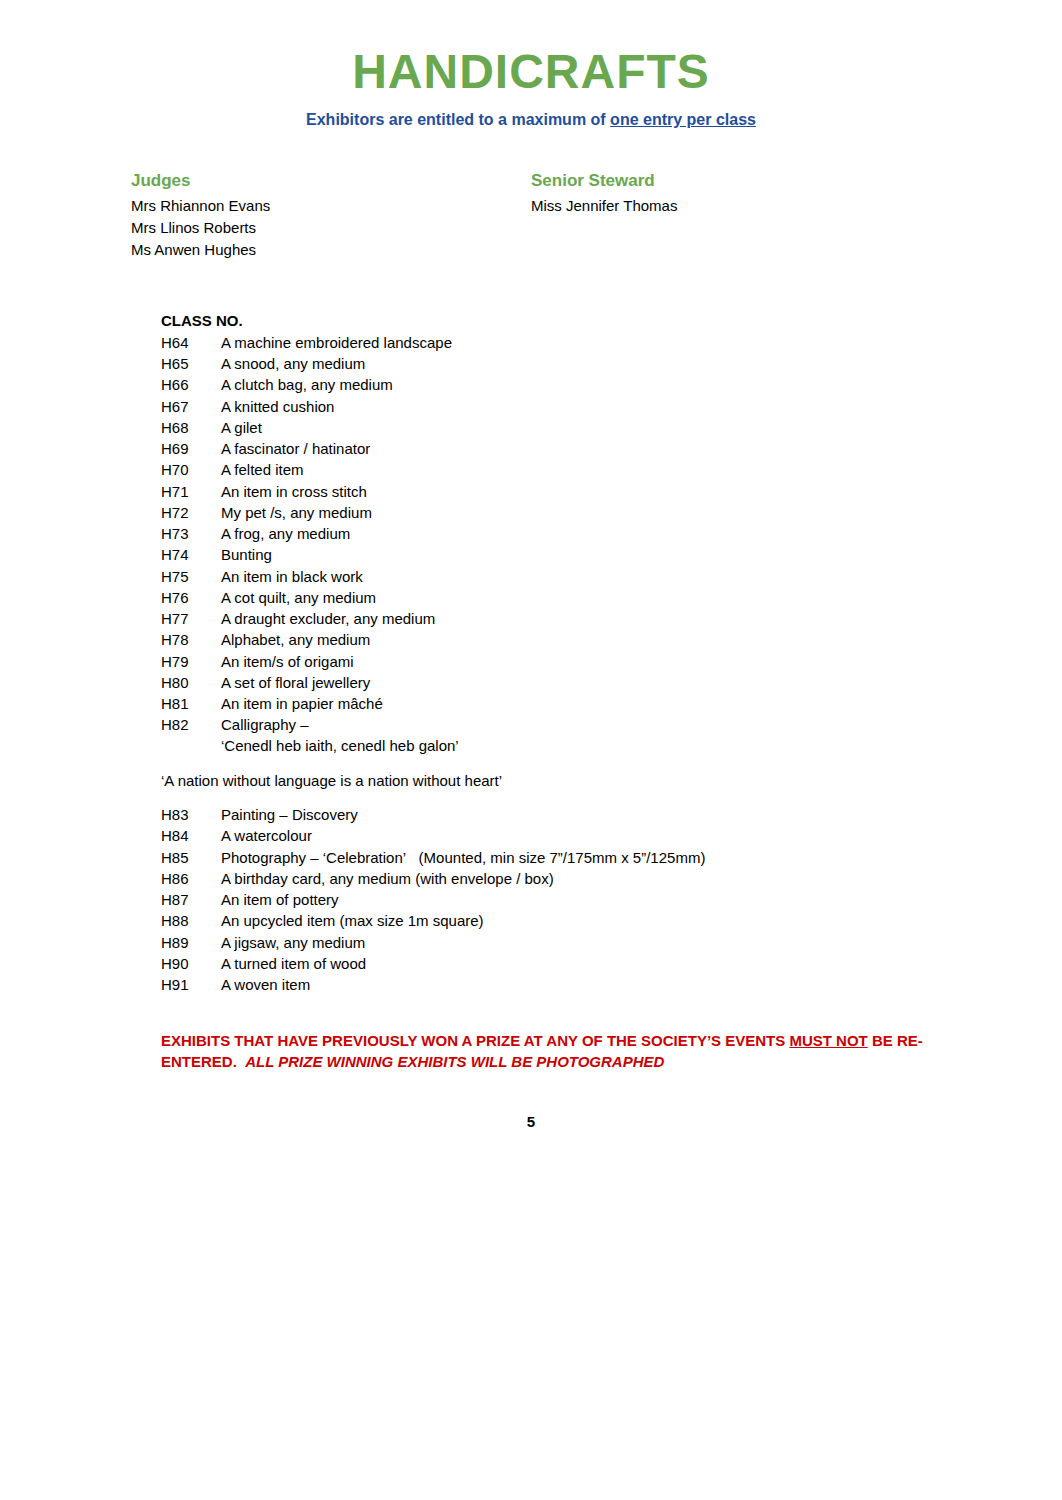HANDICRAFTS
Exhibitors are entitled to a maximum of one entry per class
Judges
Mrs Rhiannon Evans
Mrs Llinos Roberts
Ms Anwen Hughes
Senior Steward
Miss Jennifer Thomas
CLASS NO.
| H64 | A machine embroidered landscape |
| H65 | A snood, any medium |
| H66 | A clutch bag, any medium |
| H67 | A knitted cushion |
| H68 | A gilet |
| H69 | A fascinator / hatinator |
| H70 | A felted item |
| H71 | An item in cross stitch |
| H72 | My pet /s, any medium |
| H73 | A frog, any medium |
| H74 | Bunting |
| H75 | An item in black work |
| H76 | A cot quilt, any medium |
| H77 | A draught excluder, any medium |
| H78 | Alphabet, any medium |
| H79 | An item/s of origami |
| H80 | A set of floral jewellery |
| H81 | An item in papier mâché |
| H82 | Calligraphy – ‘Cenedl heb iaith, cenedl heb galon’ |
‘A nation without language is a nation without heart’
| H83 | Painting – Discovery |
| H84 | A watercolour |
| H85 | Photography – ‘Celebration’ (Mounted, min size 7”/175mm x 5”/125mm) |
| H86 | A birthday card, any medium (with envelope / box) |
| H87 | An item of pottery |
| H88 | An upcycled item (max size 1m square) |
| H89 | A jigsaw, any medium |
| H90 | A turned item of wood |
| H91 | A woven item |
EXHIBITS THAT HAVE PREVIOUSLY WON A PRIZE AT ANY OF THE SOCIETY’S EVENTS MUST NOT BE RE-ENTERED. ALL PRIZE WINNING EXHIBITS WILL BE PHOTOGRAPHED
5